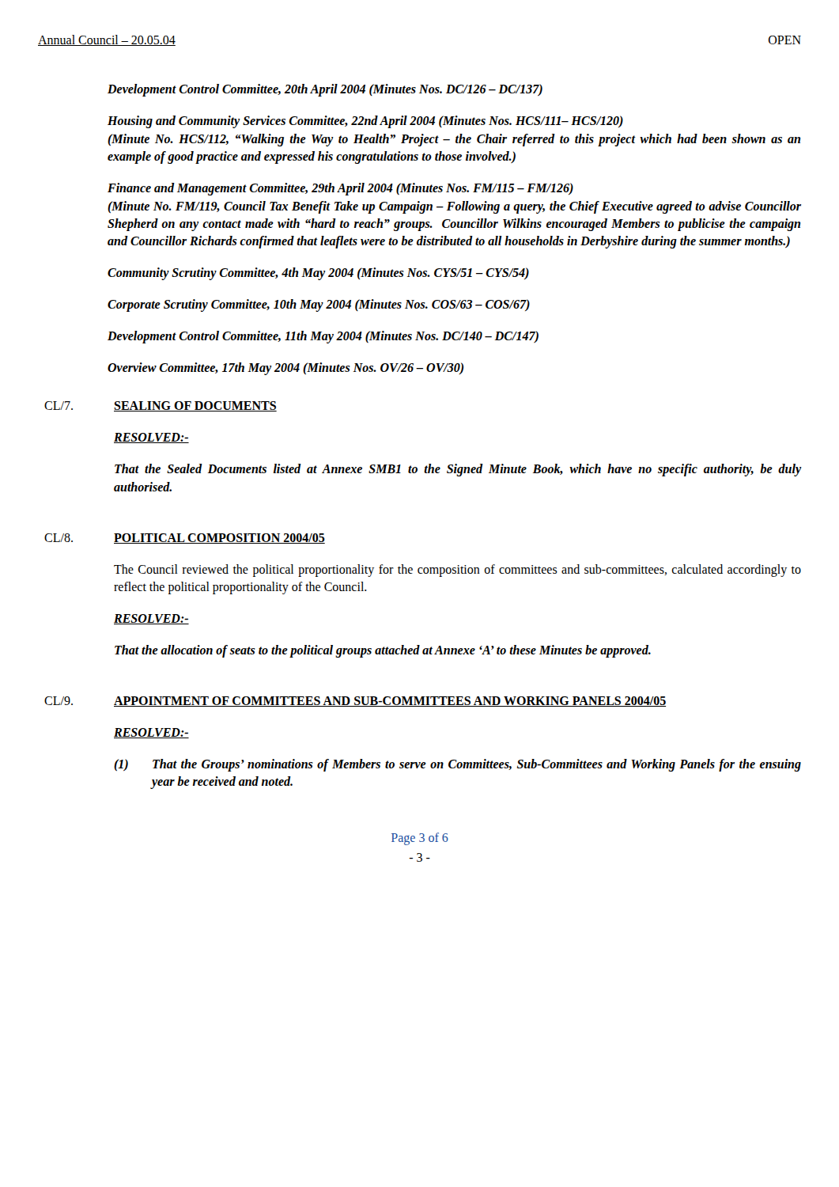Annual Council – 20.05.04
OPEN
Development Control Committee, 20th April 2004 (Minutes Nos. DC/126 – DC/137)
Housing and Community Services Committee, 22nd April 2004 (Minutes Nos. HCS/111– HCS/120)
(Minute No. HCS/112, “Walking the Way to Health” Project – the Chair referred to this project which had been shown as an example of good practice and expressed his congratulations to those involved.)
Finance and Management Committee, 29th April 2004 (Minutes Nos. FM/115 – FM/126)
(Minute No. FM/119, Council Tax Benefit Take up Campaign – Following a query, the Chief Executive agreed to advise Councillor Shepherd on any contact made with “hard to reach” groups. Councillor Wilkins encouraged Members to publicise the campaign and Councillor Richards confirmed that leaflets were to be distributed to all households in Derbyshire during the summer months.)
Community Scrutiny Committee, 4th May 2004 (Minutes Nos. CYS/51 – CYS/54)
Corporate Scrutiny Committee, 10th May 2004 (Minutes Nos. COS/63 – COS/67)
Development Control Committee, 11th May 2004 (Minutes Nos. DC/140 – DC/147)
Overview Committee, 17th May 2004 (Minutes Nos. OV/26 – OV/30)
CL/7.
SEALING OF DOCUMENTS
RESOLVED:-
That the Sealed Documents listed at Annexe SMB1 to the Signed Minute Book, which have no specific authority, be duly authorised.
CL/8.
POLITICAL COMPOSITION 2004/05
The Council reviewed the political proportionality for the composition of committees and sub-committees, calculated accordingly to reflect the political proportionality of the Council.
RESOLVED:-
That the allocation of seats to the political groups attached at Annexe ‘A’ to these Minutes be approved.
CL/9.
APPOINTMENT OF COMMITTEES AND SUB-COMMITTEES AND WORKING PANELS 2004/05
RESOLVED:-
(1)
That the Groups’ nominations of Members to serve on Committees, Sub-Committees and Working Panels for the ensuing year be received and noted.
Page 3 of 6
- 3 -